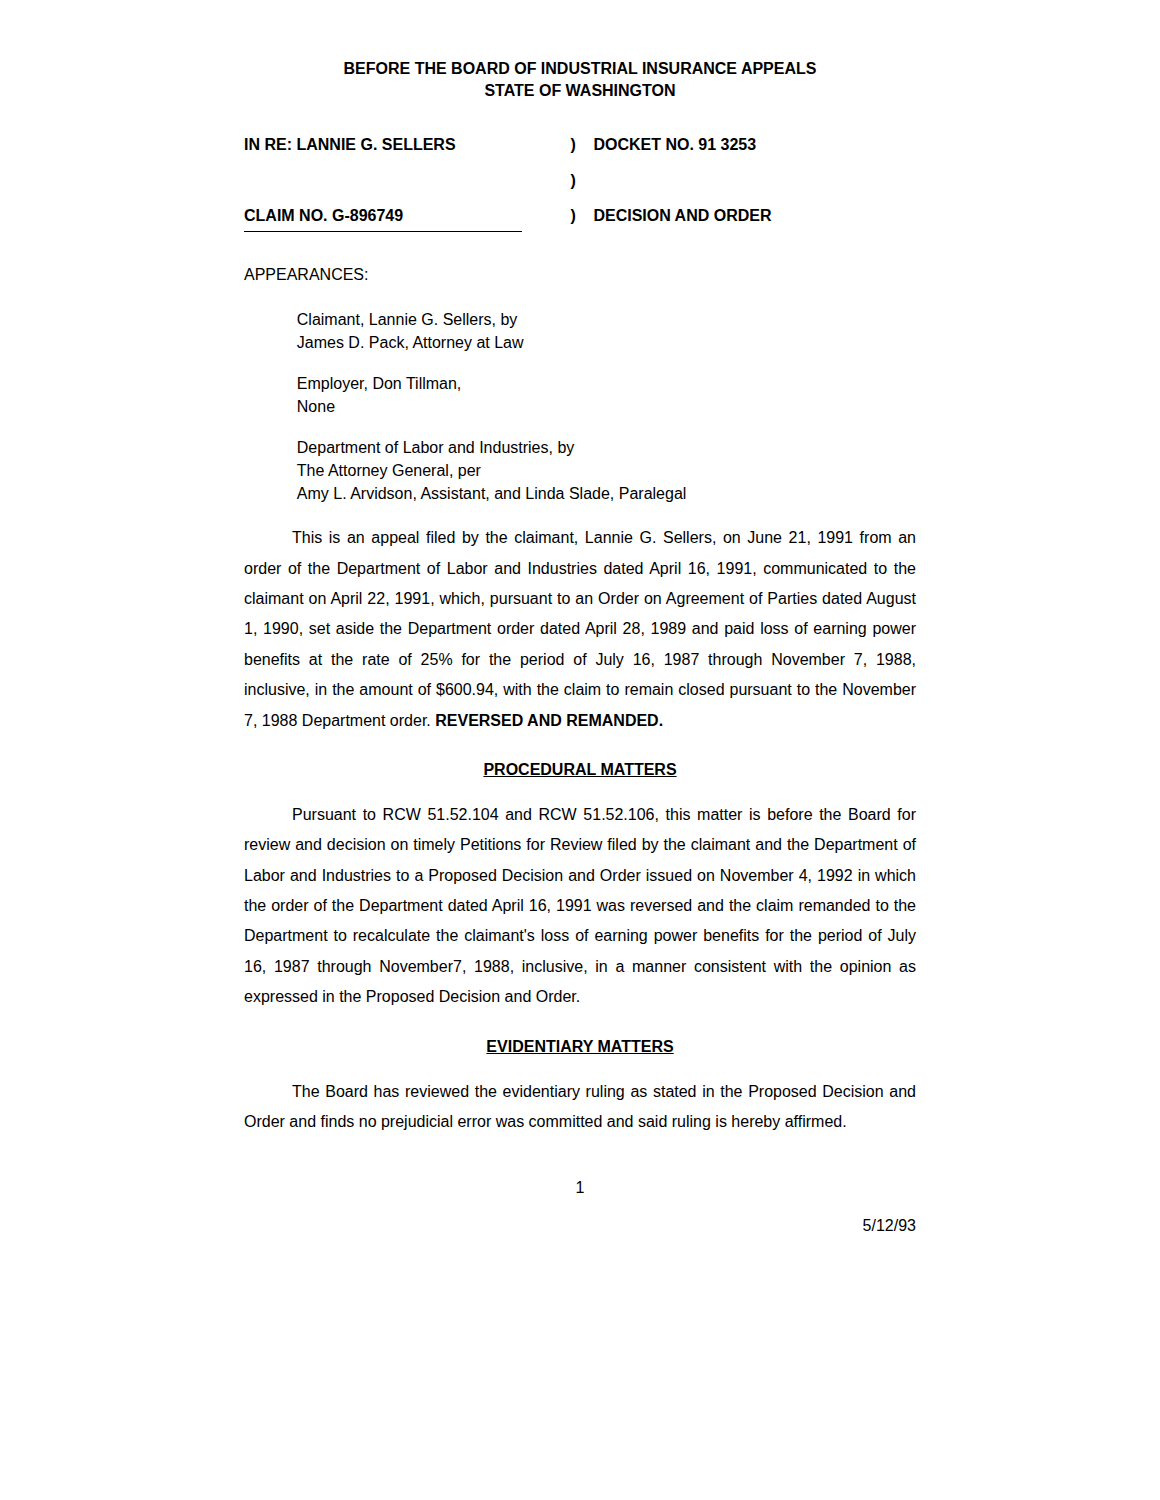BEFORE THE BOARD OF INDUSTRIAL INSURANCE APPEALS
STATE OF WASHINGTON
| IN RE: LANNIE G. SELLERS | ) | DOCKET NO. 91 3253 |
| | ) | |
| CLAIM NO. G-896749 | ) | DECISION AND ORDER |
APPEARANCES:
Claimant, Lannie G. Sellers, by
James D. Pack, Attorney at Law
Employer, Don Tillman,
None
Department of Labor and Industries, by
The Attorney General, per
Amy L. Arvidson, Assistant, and Linda Slade, Paralegal
This is an appeal filed by the claimant, Lannie G. Sellers, on June 21, 1991 from an order of the Department of Labor and Industries dated April 16, 1991, communicated to the claimant on April 22, 1991, which, pursuant to an Order on Agreement of Parties dated August 1, 1990, set aside the Department order dated April 28, 1989 and paid loss of earning power benefits at the rate of 25% for the period of July 16, 1987 through November 7, 1988, inclusive, in the amount of $600.94, with the claim to remain closed pursuant to the November 7, 1988 Department order. REVERSED AND REMANDED.
PROCEDURAL MATTERS
Pursuant to RCW 51.52.104 and RCW 51.52.106, this matter is before the Board for review and decision on timely Petitions for Review filed by the claimant and the Department of Labor and Industries to a Proposed Decision and Order issued on November 4, 1992 in which the order of the Department dated April 16, 1991 was reversed and the claim remanded to the Department to recalculate the claimant's loss of earning power benefits for the period of July 16, 1987 through November7, 1988, inclusive, in a manner consistent with the opinion as expressed in the Proposed Decision and Order.
EVIDENTIARY MATTERS
The Board has reviewed the evidentiary ruling as stated in the Proposed Decision and Order and finds no prejudicial error was committed and said ruling is hereby affirmed.
1
5/12/93